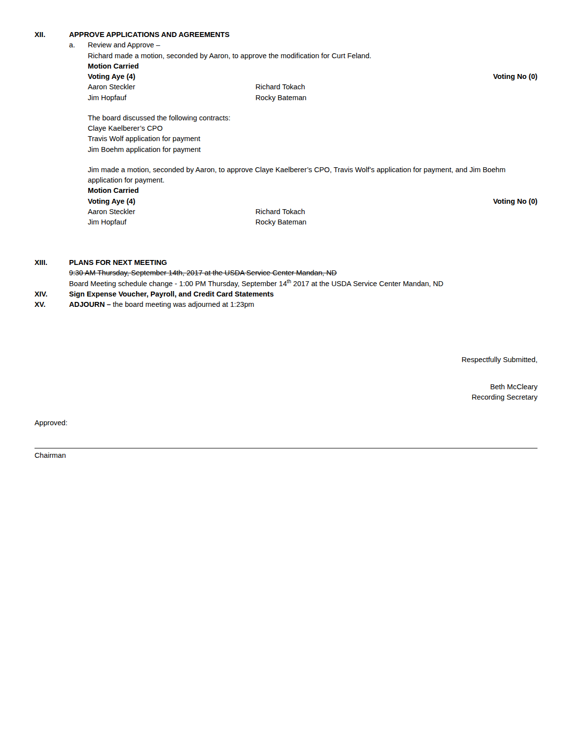XII.
APPROVE APPLICATIONS AND AGREEMENTS
a.
Review and Approve –
Richard made a motion, seconded by Aaron, to approve the modification for Curt Feland.
Motion Carried
Voting Aye (4) Voting No (0)
Aaron Steckler
Richard Tokach
Jim Hopfauf
Rocky Bateman
The board discussed the following contracts:
Claye Kaelberer’s CPO
Travis Wolf application for payment
Jim Boehm application for payment
Jim made a motion, seconded by Aaron, to approve Claye Kaelberer’s CPO, Travis Wolf’s application for payment, and Jim Boehm application for payment.
Motion Carried
Voting Aye (4) Voting No (0)
Aaron Steckler
Richard Tokach
Jim Hopfauf
Rocky Bateman
XIII.
PLANS FOR NEXT MEETING
9:30 AM Thursday, September 14th, 2017 at the USDA Service Center Mandan, ND
Board Meeting schedule change - 1:00 PM Thursday, September 14th 2017 at the USDA Service Center Mandan, ND
XIV.
Sign Expense Voucher, Payroll, and Credit Card Statements
XV.
ADJOURN – the board meeting was adjourned at 1:23pm
Respectfully Submitted,
Beth McCleary
Recording Secretary
Approved:
Chairman